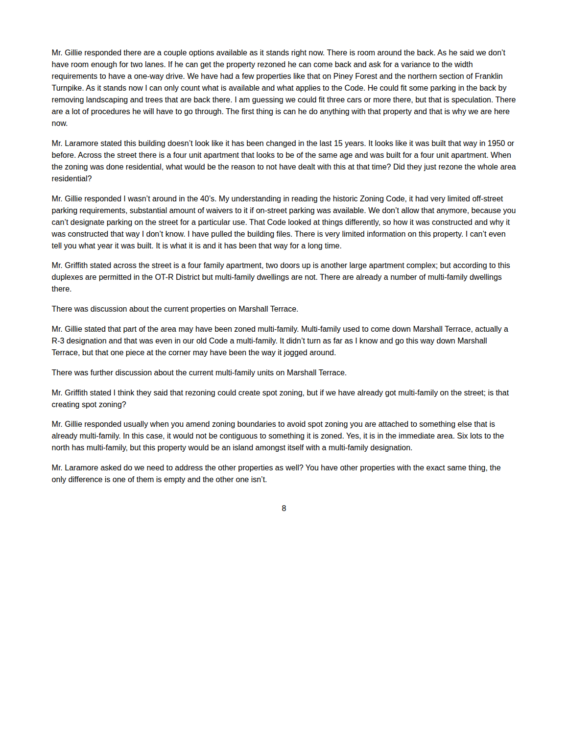Mr. Gillie responded there are a couple options available as it stands right now. There is room around the back. As he said we don’t have room enough for two lanes. If he can get the property rezoned he can come back and ask for a variance to the width requirements to have a one-way drive. We have had a few properties like that on Piney Forest and the northern section of Franklin Turnpike. As it stands now I can only count what is available and what applies to the Code. He could fit some parking in the back by removing landscaping and trees that are back there. I am guessing we could fit three cars or more there, but that is speculation. There are a lot of procedures he will have to go through. The first thing is can he do anything with that property and that is why we are here now.
Mr. Laramore stated this building doesn’t look like it has been changed in the last 15 years. It looks like it was built that way in 1950 or before. Across the street there is a four unit apartment that looks to be of the same age and was built for a four unit apartment. When the zoning was done residential, what would be the reason to not have dealt with this at that time? Did they just rezone the whole area residential?
Mr. Gillie responded I wasn’t around in the 40’s. My understanding in reading the historic Zoning Code, it had very limited off-street parking requirements, substantial amount of waivers to it if on-street parking was available. We don’t allow that anymore, because you can’t designate parking on the street for a particular use. That Code looked at things differently, so how it was constructed and why it was constructed that way I don’t know. I have pulled the building files. There is very limited information on this property. I can’t even tell you what year it was built. It is what it is and it has been that way for a long time.
Mr. Griffith stated across the street is a four family apartment, two doors up is another large apartment complex; but according to this duplexes are permitted in the OT-R District but multi-family dwellings are not. There are already a number of multi-family dwellings there.
There was discussion about the current properties on Marshall Terrace.
Mr. Gillie stated that part of the area may have been zoned multi-family. Multi-family used to come down Marshall Terrace, actually a R-3 designation and that was even in our old Code a multi-family. It didn’t turn as far as I know and go this way down Marshall Terrace, but that one piece at the corner may have been the way it jogged around.
There was further discussion about the current multi-family units on Marshall Terrace.
Mr. Griffith stated I think they said that rezoning could create spot zoning, but if we have already got multi-family on the street; is that creating spot zoning?
Mr. Gillie responded usually when you amend zoning boundaries to avoid spot zoning you are attached to something else that is already multi-family. In this case, it would not be contiguous to something it is zoned. Yes, it is in the immediate area. Six lots to the north has multi-family, but this property would be an island amongst itself with a multi-family designation.
Mr. Laramore asked do we need to address the other properties as well? You have other properties with the exact same thing, the only difference is one of them is empty and the other one isn’t.
8